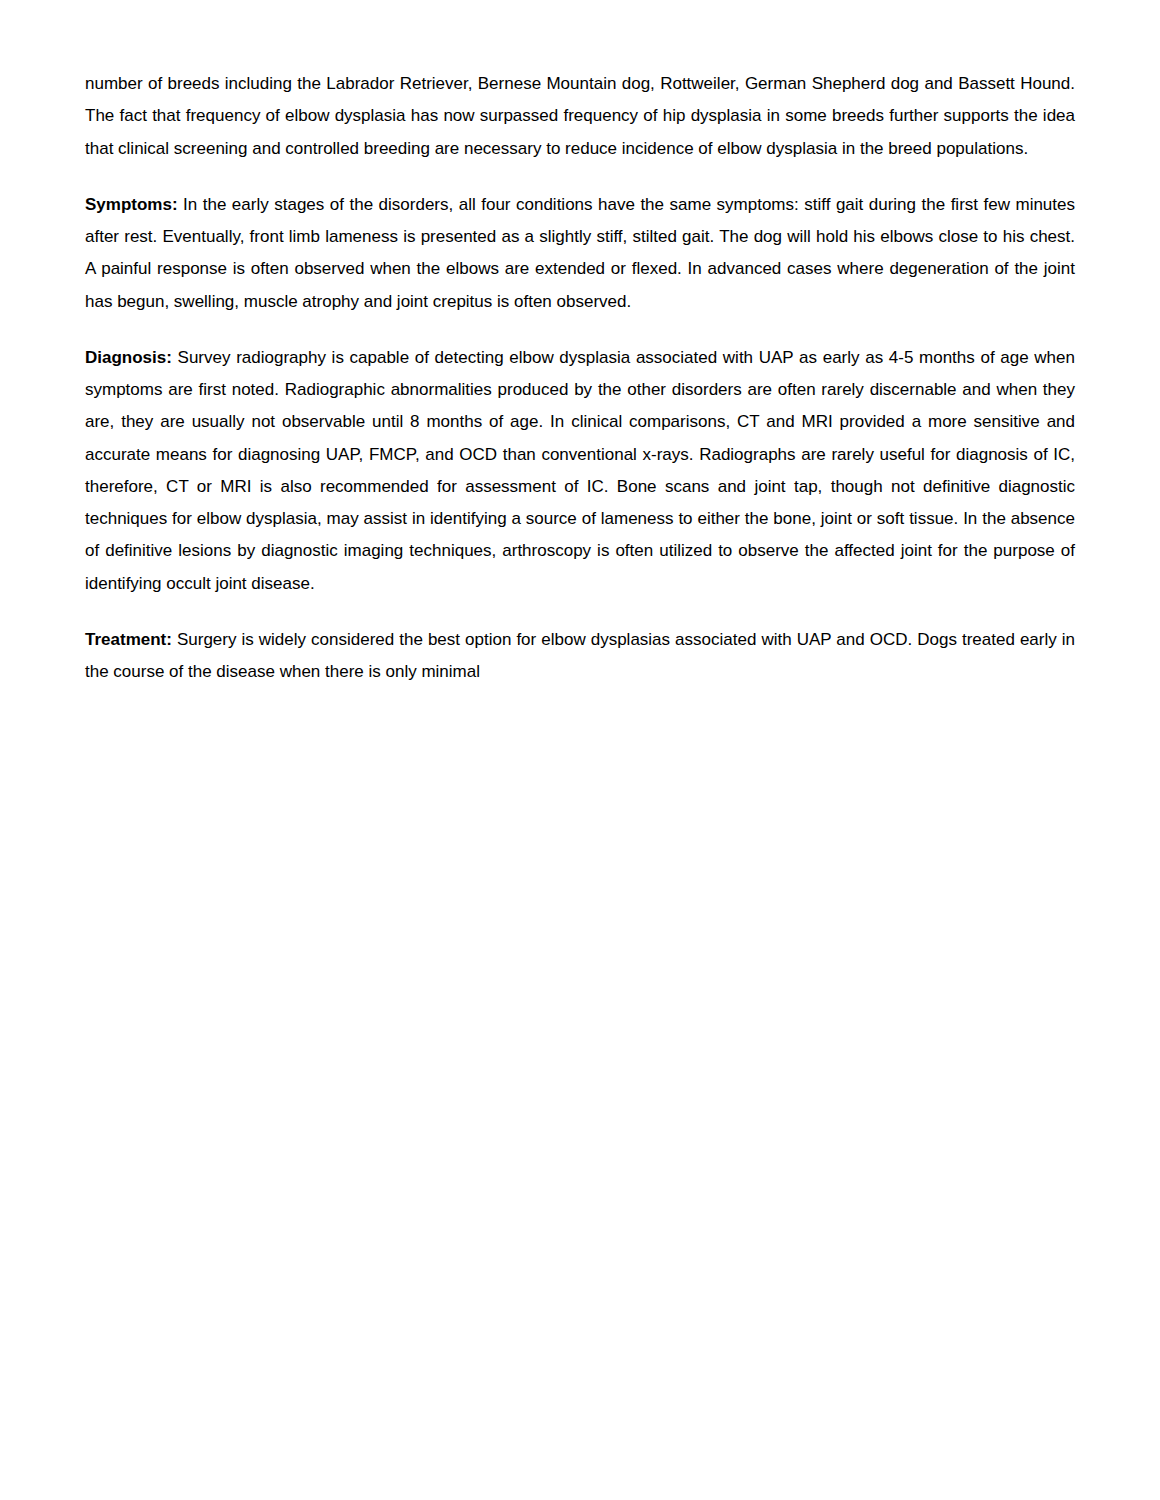number of breeds including the Labrador Retriever, Bernese Mountain dog, Rottweiler, German Shepherd dog and Bassett Hound. The fact that frequency of elbow dysplasia has now surpassed frequency of hip dysplasia in some breeds further supports the idea that clinical screening and controlled breeding are necessary to reduce incidence of elbow dysplasia in the breed populations.
Symptoms: In the early stages of the disorders, all four conditions have the same symptoms: stiff gait during the first few minutes after rest. Eventually, front limb lameness is presented as a slightly stiff, stilted gait. The dog will hold his elbows close to his chest. A painful response is often observed when the elbows are extended or flexed. In advanced cases where degeneration of the joint has begun, swelling, muscle atrophy and joint crepitus is often observed.
Diagnosis: Survey radiography is capable of detecting elbow dysplasia associated with UAP as early as 4-5 months of age when symptoms are first noted. Radiographic abnormalities produced by the other disorders are often rarely discernable and when they are, they are usually not observable until 8 months of age. In clinical comparisons, CT and MRI provided a more sensitive and accurate means for diagnosing UAP, FMCP, and OCD than conventional x-rays. Radiographs are rarely useful for diagnosis of IC, therefore, CT or MRI is also recommended for assessment of IC. Bone scans and joint tap, though not definitive diagnostic techniques for elbow dysplasia, may assist in identifying a source of lameness to either the bone, joint or soft tissue. In the absence of definitive lesions by diagnostic imaging techniques, arthroscopy is often utilized to observe the affected joint for the purpose of identifying occult joint disease.
Treatment: Surgery is widely considered the best option for elbow dysplasias associated with UAP and OCD. Dogs treated early in the course of the disease when there is only minimal